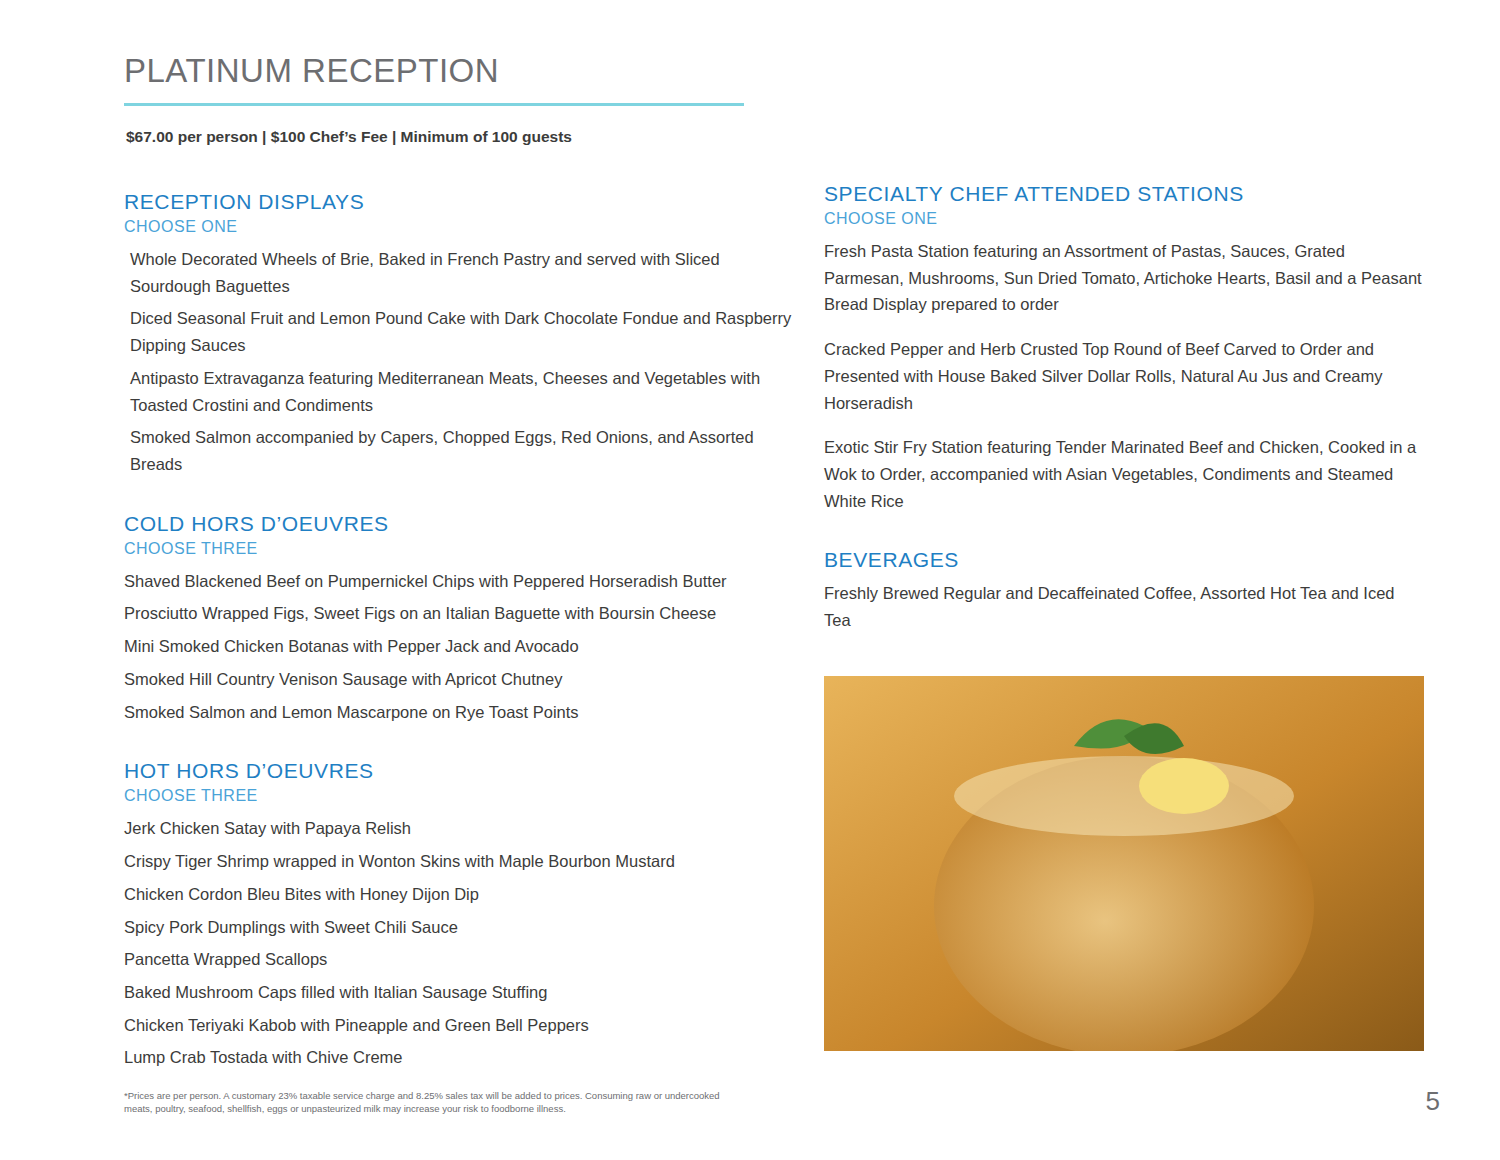PLATINUM RECEPTION
$67.00 per person | $100 Chef’s Fee | Minimum of 100 guests
RECEPTION DISPLAYS
CHOOSE ONE
Whole Decorated Wheels of Brie, Baked in French Pastry and served with Sliced Sourdough Baguettes
Diced Seasonal Fruit and Lemon Pound Cake with Dark Chocolate Fondue and Raspberry Dipping Sauces
Antipasto Extravaganza featuring Mediterranean Meats, Cheeses and Vegetables with Toasted Crostini and Condiments
Smoked Salmon accompanied by Capers, Chopped Eggs, Red Onions, and Assorted Breads
COLD HORS D’OEUVRES
CHOOSE THREE
Shaved Blackened Beef on Pumpernickel Chips with Peppered Horseradish Butter
Prosciutto Wrapped Figs, Sweet Figs on an Italian Baguette with Boursin Cheese
Mini Smoked Chicken Botanas with Pepper Jack and Avocado
Smoked Hill Country Venison Sausage with Apricot Chutney
Smoked Salmon and Lemon Mascarpone on Rye Toast Points
HOT HORS D’OEUVRES
CHOOSE THREE
Jerk Chicken Satay with Papaya Relish
Crispy Tiger Shrimp wrapped in Wonton Skins with Maple Bourbon Mustard
Chicken Cordon Bleu Bites with Honey Dijon Dip
Spicy Pork Dumplings with Sweet Chili Sauce
Pancetta Wrapped Scallops
Baked Mushroom Caps filled with Italian Sausage Stuffing
Chicken Teriyaki Kabob with Pineapple and Green Bell Peppers
Lump Crab Tostada with Chive Creme
SPECIALTY CHEF ATTENDED STATIONS
CHOOSE ONE
Fresh Pasta Station featuring an Assortment of Pastas, Sauces, Grated Parmesan, Mushrooms, Sun Dried Tomato, Artichoke Hearts, Basil and a Peasant Bread Display prepared to order
Cracked Pepper and Herb Crusted Top Round of Beef Carved to Order and Presented with House Baked Silver Dollar Rolls, Natural Au Jus and Creamy Horseradish
Exotic Stir Fry Station featuring Tender Marinated Beef and Chicken, Cooked in a Wok to Order, accompanied with Asian Vegetables, Condiments and Steamed White Rice
BEVERAGES
Freshly Brewed Regular and Decaffeinated Coffee, Assorted Hot Tea and Iced Tea
*Prices are per person. A customary 23% taxable service charge and 8.25% sales tax will be added to prices. Consuming raw or undercooked meats, poultry, seafood, shellfish, eggs or unpasteurized milk may increase your risk to foodborne illness.
5